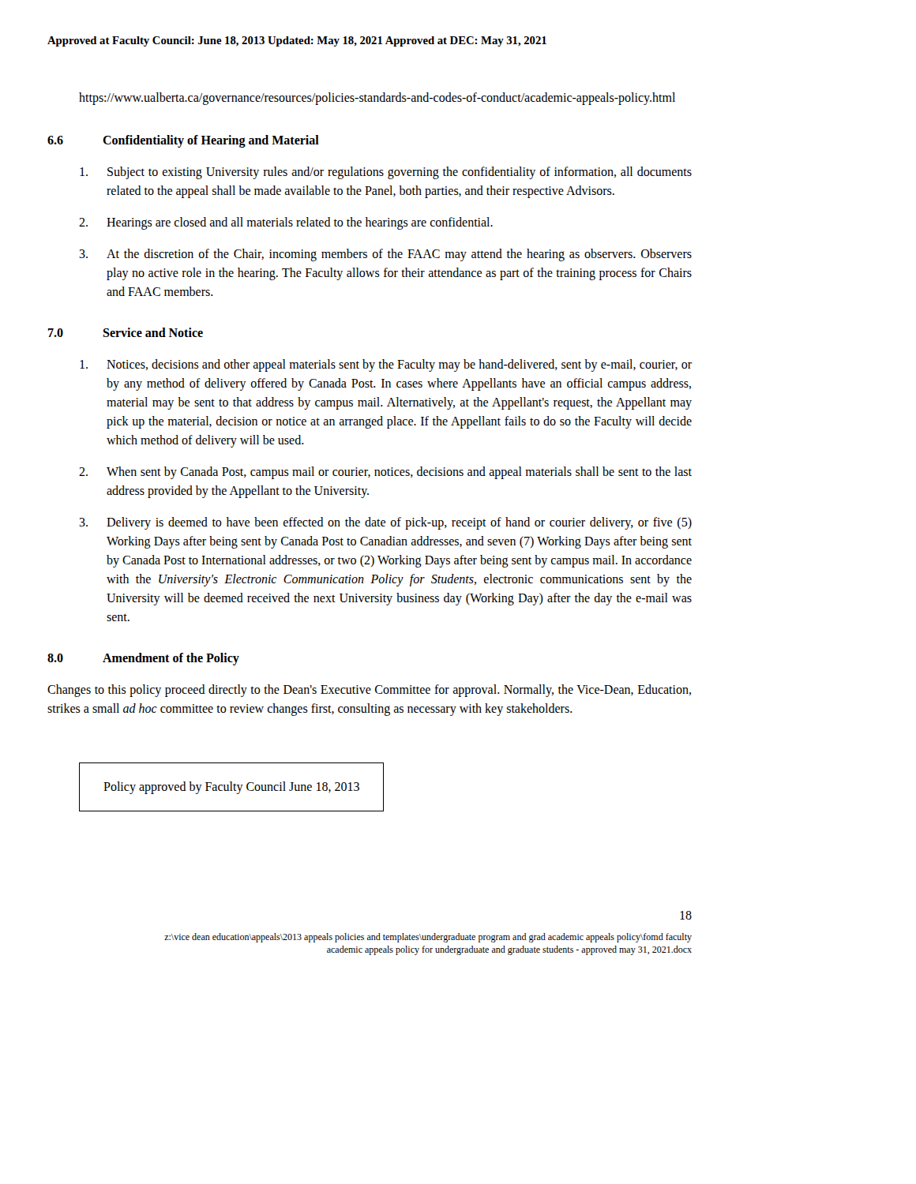Approved at Faculty Council: June 18, 2013 Updated: May 18, 2021 Approved at DEC: May 31, 2021
https://www.ualberta.ca/governance/resources/policies-standards-and-codes-of-conduct/academic-appeals-policy.html
6.6 Confidentiality of Hearing and Material
Subject to existing University rules and/or regulations governing the confidentiality of information, all documents related to the appeal shall be made available to the Panel, both parties, and their respective Advisors.
Hearings are closed and all materials related to the hearings are confidential.
At the discretion of the Chair, incoming members of the FAAC may attend the hearing as observers. Observers play no active role in the hearing. The Faculty allows for their attendance as part of the training process for Chairs and FAAC members.
7.0 Service and Notice
Notices, decisions and other appeal materials sent by the Faculty may be hand-delivered, sent by e-mail, courier, or by any method of delivery offered by Canada Post. In cases where Appellants have an official campus address, material may be sent to that address by campus mail. Alternatively, at the Appellant's request, the Appellant may pick up the material, decision or notice at an arranged place. If the Appellant fails to do so the Faculty will decide which method of delivery will be used.
When sent by Canada Post, campus mail or courier, notices, decisions and appeal materials shall be sent to the last address provided by the Appellant to the University.
Delivery is deemed to have been effected on the date of pick-up, receipt of hand or courier delivery, or five (5) Working Days after being sent by Canada Post to Canadian addresses, and seven (7) Working Days after being sent by Canada Post to International addresses, or two (2) Working Days after being sent by campus mail. In accordance with the University's Electronic Communication Policy for Students, electronic communications sent by the University will be deemed received the next University business day (Working Day) after the day the e-mail was sent.
8.0 Amendment of the Policy
Changes to this policy proceed directly to the Dean's Executive Committee for approval. Normally, the Vice-Dean, Education, strikes a small ad hoc committee to review changes first, consulting as necessary with key stakeholders.
Policy approved by Faculty Council June 18, 2013
18
z:\vice dean education\appeals\2013 appeals policies and templates\undergraduate program and grad academic appeals policy\fomd faculty
academic appeals policy for undergraduate and graduate students - approved may 31, 2021.docx